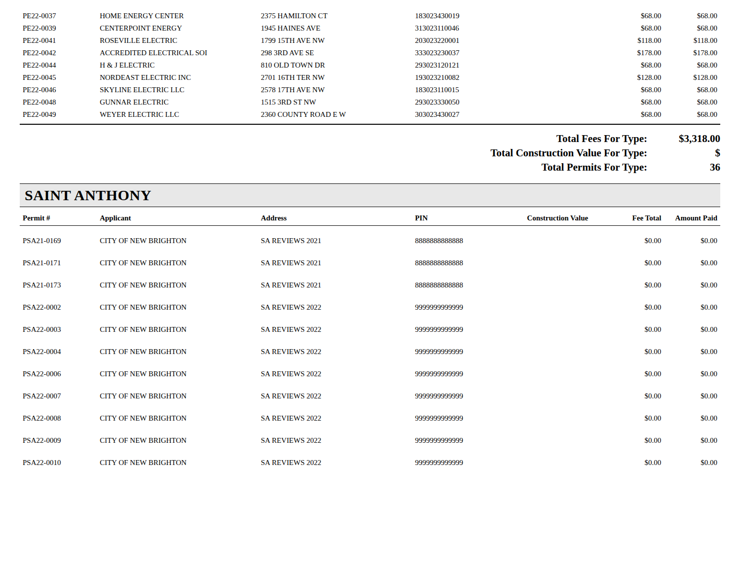| PE22-0037 | HOME ENERGY CENTER | 2375 HAMILTON CT | 183023430019 | | $68.00 | $68.00 |
| PE22-0039 | CENTERPOINT ENERGY | 1945 HAINES AVE | 313023110046 | | $68.00 | $68.00 |
| PE22-0041 | ROSEVILLE ELECTRIC | 1799 15TH AVE NW | 203023220001 | | $118.00 | $118.00 |
| PE22-0042 | ACCREDITED ELECTRICAL SOI | 298 3RD AVE SE | 333023230037 | | $178.00 | $178.00 |
| PE22-0044 | H & J ELECTRIC | 810 OLD TOWN DR | 293023120121 | | $68.00 | $68.00 |
| PE22-0045 | NORDEAST ELECTRIC INC | 2701 16TH TER NW | 193023210082 | | $128.00 | $128.00 |
| PE22-0046 | SKYLINE ELECTRIC LLC | 2578 17TH AVE NW | 183023110015 | | $68.00 | $68.00 |
| PE22-0048 | GUNNAR ELECTRIC | 1515 3RD ST NW | 293023330050 | | $68.00 | $68.00 |
| PE22-0049 | WEYER ELECTRIC LLC | 2360 COUNTY ROAD E W | 303023430027 | | $68.00 | $68.00 |
| Total Fees For Type: | $3,318.00 |
| Total Construction Value For Type: | $ |
| Total Permits For Type: | 36 |
SAINT ANTHONY
| Permit # | Applicant | Address | PIN | Construction Value | Fee Total | Amount Paid |
| --- | --- | --- | --- | --- | --- | --- |
| PSA21-0169 | CITY OF NEW BRIGHTON | SA REVIEWS 2021 | 8888888888888 | | $0.00 | $0.00 |
| PSA21-0171 | CITY OF NEW BRIGHTON | SA REVIEWS 2021 | 8888888888888 | | $0.00 | $0.00 |
| PSA21-0173 | CITY OF NEW BRIGHTON | SA REVIEWS 2021 | 8888888888888 | | $0.00 | $0.00 |
| PSA22-0002 | CITY OF NEW BRIGHTON | SA REVIEWS 2022 | 9999999999999 | | $0.00 | $0.00 |
| PSA22-0003 | CITY OF NEW BRIGHTON | SA REVIEWS 2022 | 9999999999999 | | $0.00 | $0.00 |
| PSA22-0004 | CITY OF NEW BRIGHTON | SA REVIEWS 2022 | 9999999999999 | | $0.00 | $0.00 |
| PSA22-0006 | CITY OF NEW BRIGHTON | SA REVIEWS 2022 | 9999999999999 | | $0.00 | $0.00 |
| PSA22-0007 | CITY OF NEW BRIGHTON | SA REVIEWS 2022 | 9999999999999 | | $0.00 | $0.00 |
| PSA22-0008 | CITY OF NEW BRIGHTON | SA REVIEWS 2022 | 9999999999999 | | $0.00 | $0.00 |
| PSA22-0009 | CITY OF NEW BRIGHTON | SA REVIEWS 2022 | 9999999999999 | | $0.00 | $0.00 |
| PSA22-0010 | CITY OF NEW BRIGHTON | SA REVIEWS 2022 | 9999999999999 | | $0.00 | $0.00 |